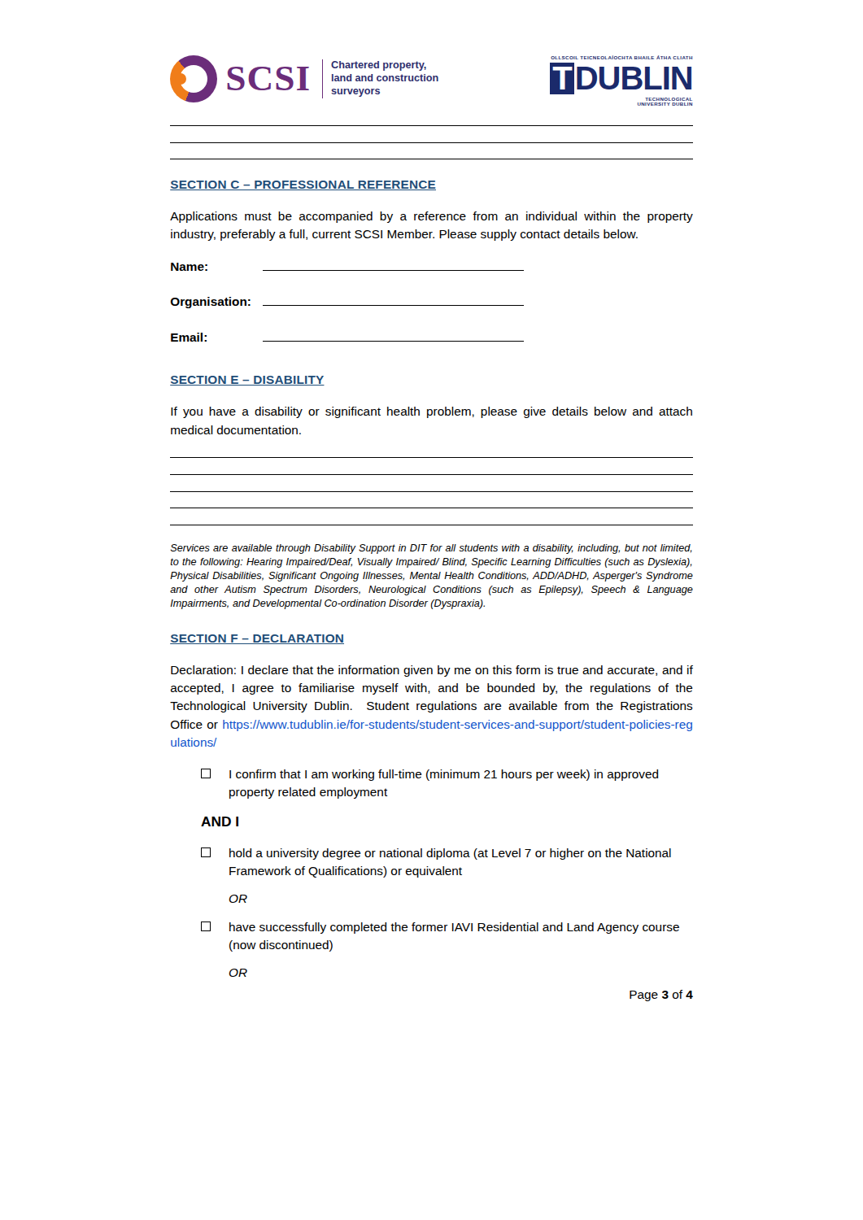SCSI
Chartered property,
land and construction
surveyors
OLLSCOIL TEICNEOLAÍOCHTA BHAILE ÁTHA CLIATH
TDUBLIN
TECHNOLOGICAL
UNIVERSITY DUBLIN
SECTION C – PROFESSIONAL REFERENCE
Applications must be accompanied by a reference from an individual within the property industry, preferably a full, current SCSI Member. Please supply contact details below.
Name:
Organisation:
Email:
SECTION E – DISABILITY
If you have a disability or significant health problem, please give details below and attach medical documentation.
Services are available through Disability Support in DIT for all students with a disability, including, but not limited, to the following: Hearing Impaired/Deaf, Visually Impaired/ Blind, Specific Learning Difficulties (such as Dyslexia), Physical Disabilities, Significant Ongoing Illnesses, Mental Health Conditions, ADD/ADHD, Asperger's Syndrome and other Autism Spectrum Disorders, Neurological Conditions (such as Epilepsy), Speech & Language Impairments, and Developmental Co-ordination Disorder (Dyspraxia).
SECTION F – DECLARATION
Declaration: I declare that the information given by me on this form is true and accurate, and if accepted, I agree to familiarise myself with, and be bounded by, the regulations of the Technological University Dublin. Student regulations are available from the Registrations Office or https://www.tudublin.ie/for-students/student-services-and-support/student-policies-regulations/
I confirm that I am working full-time (minimum 21 hours per week) in approved property related employment
AND I
hold a university degree or national diploma (at Level 7 or higher on the National Framework of Qualifications) or equivalent
OR
have successfully completed the former IAVI Residential and Land Agency course (now discontinued)
OR
Page 3 of 4